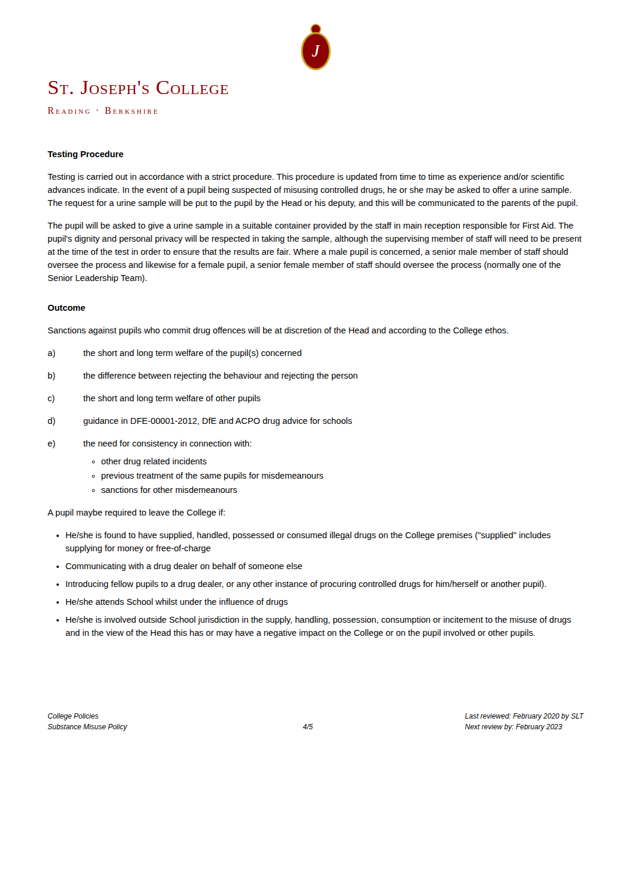J
St. Joseph's College
Reading · Berkshire
Testing Procedure
Testing is carried out in accordance with a strict procedure. This procedure is updated from time to time as experience and/or scientific advances indicate. In the event of a pupil being suspected of misusing controlled drugs, he or she may be asked to offer a urine sample. The request for a urine sample will be put to the pupil by the Head or his deputy, and this will be communicated to the parents of the pupil.
The pupil will be asked to give a urine sample in a suitable container provided by the staff in main reception responsible for First Aid. The pupil's dignity and personal privacy will be respected in taking the sample, although the supervising member of staff will need to be present at the time of the test in order to ensure that the results are fair. Where a male pupil is concerned, a senior male member of staff should oversee the process and likewise for a female pupil, a senior female member of staff should oversee the process (normally one of the Senior Leadership Team).
Outcome
Sanctions against pupils who commit drug offences will be at discretion of the Head and according to the College ethos.
a) the short and long term welfare of the pupil(s) concerned
b) the difference between rejecting the behaviour and rejecting the person
c) the short and long term welfare of other pupils
d) guidance in DFE-00001-2012, DfE and ACPO drug advice for schools
e) the need for consistency in connection with:
other drug related incidents
previous treatment of the same pupils for misdemeanours
sanctions for other misdemeanours
A pupil maybe required to leave the College if:
He/she is found to have supplied, handled, possessed or consumed illegal drugs on the College premises ("supplied" includes supplying for money or free-of-charge
Communicating with a drug dealer on behalf of someone else
Introducing fellow pupils to a drug dealer, or any other instance of procuring controlled drugs for him/herself or another pupil).
He/she attends School whilst under the influence of drugs
He/she is involved outside School jurisdiction in the supply, handling, possession, consumption or incitement to the misuse of drugs and in the view of the Head this has or may have a negative impact on the College or on the pupil involved or other pupils.
College Policies
Substance Misuse Policy
4/5
Last reviewed: February 2020 by SLT
Next review by: February 2023